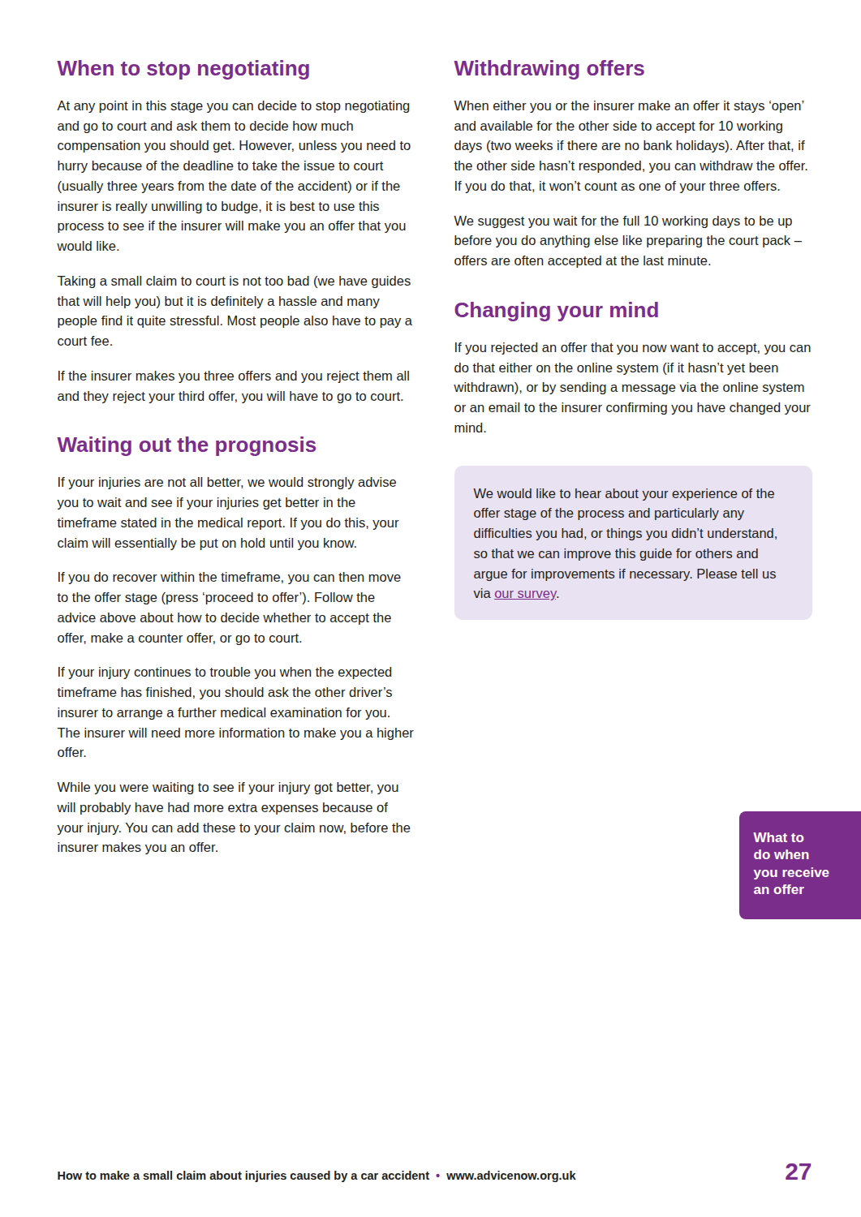When to stop negotiating
At any point in this stage you can decide to stop negotiating and go to court and ask them to decide how much compensation you should get. However, unless you need to hurry because of the deadline to take the issue to court (usually three years from the date of the accident) or if the insurer is really unwilling to budge, it is best to use this process to see if the insurer will make you an offer that you would like.
Taking a small claim to court is not too bad (we have guides that will help you) but it is definitely a hassle and many people find it quite stressful. Most people also have to pay a court fee.
If the insurer makes you three offers and you reject them all and they reject your third offer, you will have to go to court.
Waiting out the prognosis
If your injuries are not all better, we would strongly advise you to wait and see if your injuries get better in the timeframe stated in the medical report. If you do this, your claim will essentially be put on hold until you know.
If you do recover within the timeframe, you can then move to the offer stage (press ‘proceed to offer’). Follow the advice above about how to decide whether to accept the offer, make a counter offer, or go to court.
If your injury continues to trouble you when the expected timeframe has finished, you should ask the other driver’s insurer to arrange a further medical examination for you. The insurer will need more information to make you a higher offer.
While you were waiting to see if your injury got better, you will probably have had more extra expenses because of your injury. You can add these to your claim now, before the insurer makes you an offer.
Withdrawing offers
When either you or the insurer make an offer it stays ‘open’ and available for the other side to accept for 10 working days (two weeks if there are no bank holidays). After that, if the other side hasn’t responded, you can withdraw the offer. If you do that, it won’t count as one of your three offers.
We suggest you wait for the full 10 working days to be up before you do anything else like preparing the court pack – offers are often accepted at the last minute.
Changing your mind
If you rejected an offer that you now want to accept, you can do that either on the online system (if it hasn’t yet been withdrawn), or by sending a message via the online system or an email to the insurer confirming you have changed your mind.
We would like to hear about your experience of the offer stage of the process and particularly any difficulties you had, or things you didn’t understand, so that we can improve this guide for others and argue for improvements if necessary. Please tell us via our survey.
What to
do when
you receive
an offer
How to make a small claim about injuries caused by a car accident • www.advicenow.org.uk
27